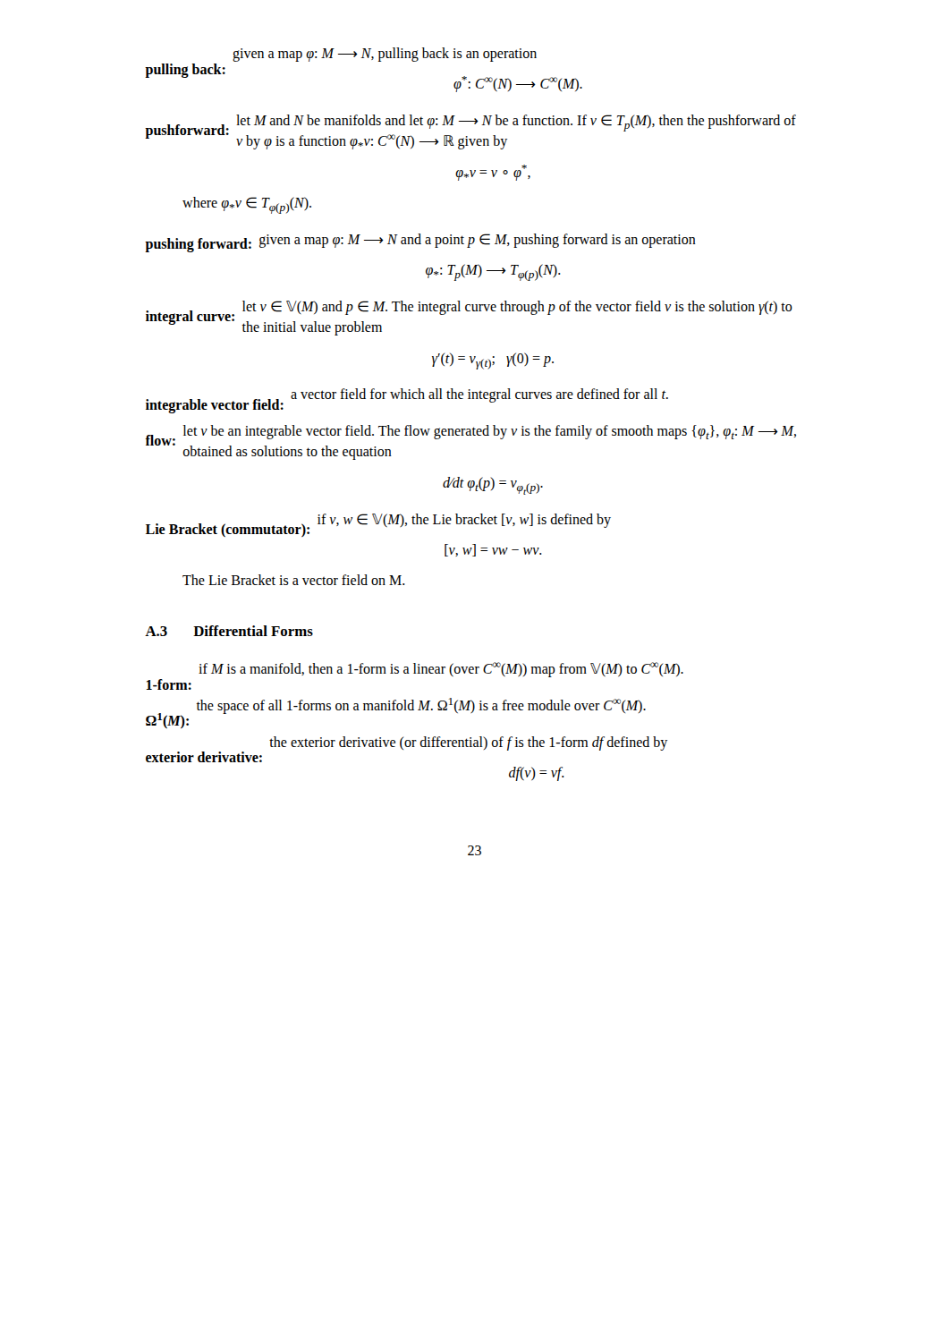pulling back:
given a map φ: M ⟶ N, pulling back is an operation
φ*: C∞(N) ⟶ C∞(M).
pushforward:
let M and N be manifolds and let φ: M ⟶ N be a function. If v ∈ Tp(M), then the pushforward of v by φ is a function φ*v: C∞(N) ⟶ ℝ given by
φ*v = v ∘ φ*,
where φ*v ∈ Tφ(p)(N).
pushing forward:
given a map φ: M ⟶ N and a point p ∈ M, pushing forward is an operation
φ*: Tp(M) ⟶ Tφ(p)(N).
integral curve:
let v ∈ 𝕍(M) and p ∈ M. The integral curve through p of the vector field v is the solution γ(t) to the initial value problem
γ′(t) = vγ(t); γ(0) = p.
integrable vector field:
a vector field for which all the integral curves are defined for all t.
flow:
let v be an integrable vector field. The flow generated by v is the family of smooth maps {φt}, φt: M ⟶ M, obtained as solutions to the equation
d⁄dt φt(p) = vφt(p).
Lie Bracket (commutator):
if v, w ∈ 𝕍(M), the Lie bracket [v, w] is defined by
[v, w] = vw − wv.
The Lie Bracket is a vector field on M.
A.3 Differential Forms
1-form:
if M is a manifold, then a 1-form is a linear (over C∞(M)) map from 𝕍(M) to C∞(M).
Ω1(M):
the space of all 1-forms on a manifold M. Ω1(M) is a free module over C∞(M).
exterior derivative:
the exterior derivative (or differential) of f is the 1-form df defined by
df(v) = vf.
23